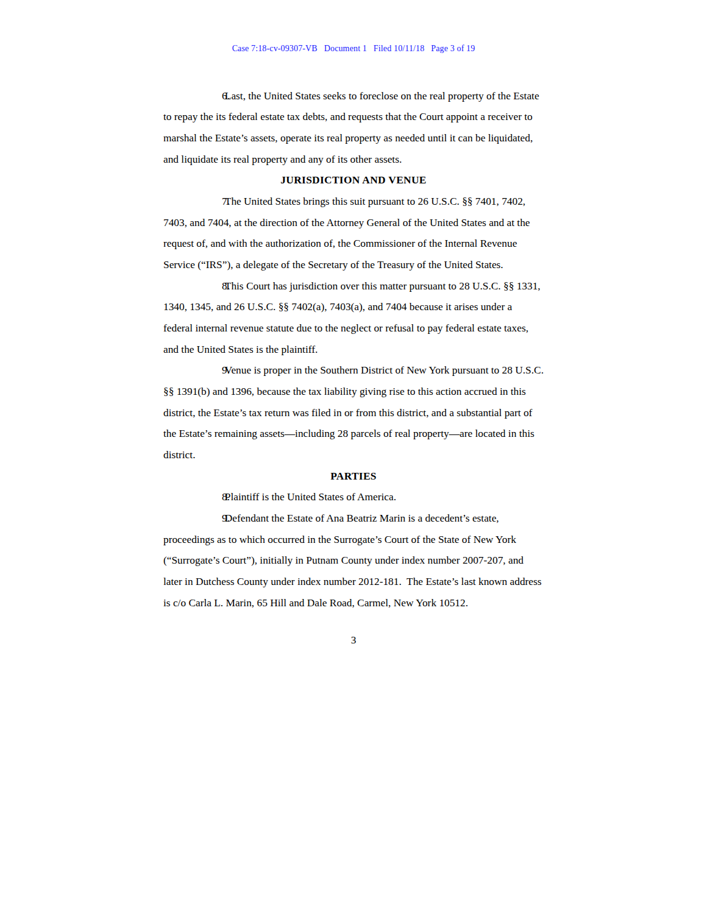Case 7:18-cv-09307-VB Document 1 Filed 10/11/18 Page 3 of 19
6. Last, the United States seeks to foreclose on the real property of the Estate to repay the its federal estate tax debts, and requests that the Court appoint a receiver to marshal the Estate’s assets, operate its real property as needed until it can be liquidated, and liquidate its real property and any of its other assets.
Jurisdiction and Venue
7. The United States brings this suit pursuant to 26 U.S.C. §§ 7401, 7402, 7403, and 7404, at the direction of the Attorney General of the United States and at the request of, and with the authorization of, the Commissioner of the Internal Revenue Service (“IRS”), a delegate of the Secretary of the Treasury of the United States.
8. This Court has jurisdiction over this matter pursuant to 28 U.S.C. §§ 1331, 1340, 1345, and 26 U.S.C. §§ 7402(a), 7403(a), and 7404 because it arises under a federal internal revenue statute due to the neglect or refusal to pay federal estate taxes, and the United States is the plaintiff.
9. Venue is proper in the Southern District of New York pursuant to 28 U.S.C. §§ 1391(b) and 1396, because the tax liability giving rise to this action accrued in this district, the Estate’s tax return was filed in or from this district, and a substantial part of the Estate’s remaining assets—including 28 parcels of real property—are located in this district.
Parties
8. Plaintiff is the United States of America.
9. Defendant the Estate of Ana Beatriz Marin is a decedent’s estate, proceedings as to which occurred in the Surrogate’s Court of the State of New York (“Surrogate’s Court”), initially in Putnam County under index number 2007-207, and later in Dutchess County under index number 2012-181. The Estate’s last known address is c/o Carla L. Marin, 65 Hill and Dale Road, Carmel, New York 10512.
3